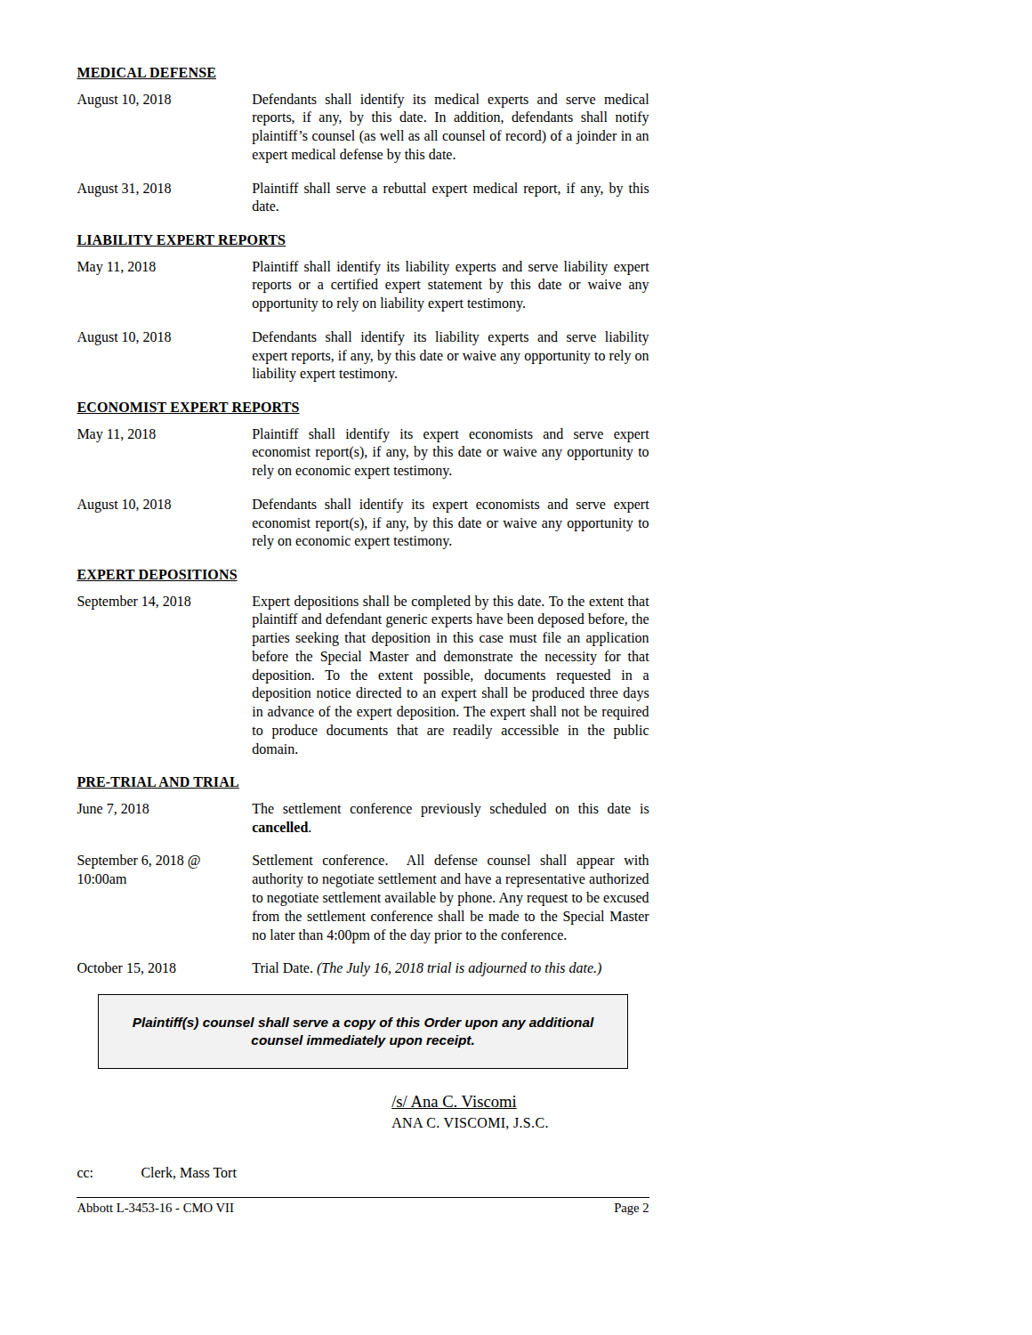MEDICAL DEFENSE
August 10, 2018
Defendants shall identify its medical experts and serve medical reports, if any, by this date. In addition, defendants shall notify plaintiff’s counsel (as well as all counsel of record) of a joinder in an expert medical defense by this date.
August 31, 2018
Plaintiff shall serve a rebuttal expert medical report, if any, by this date.
LIABILITY EXPERT REPORTS
May 11, 2018
Plaintiff shall identify its liability experts and serve liability expert reports or a certified expert statement by this date or waive any opportunity to rely on liability expert testimony.
August 10, 2018
Defendants shall identify its liability experts and serve liability expert reports, if any, by this date or waive any opportunity to rely on liability expert testimony.
ECONOMIST EXPERT REPORTS
May 11, 2018
Plaintiff shall identify its expert economists and serve expert economist report(s), if any, by this date or waive any opportunity to rely on economic expert testimony.
August 10, 2018
Defendants shall identify its expert economists and serve expert economist report(s), if any, by this date or waive any opportunity to rely on economic expert testimony.
EXPERT DEPOSITIONS
September 14, 2018
Expert depositions shall be completed by this date. To the extent that plaintiff and defendant generic experts have been deposed before, the parties seeking that deposition in this case must file an application before the Special Master and demonstrate the necessity for that deposition. To the extent possible, documents requested in a deposition notice directed to an expert shall be produced three days in advance of the expert deposition. The expert shall not be required to produce documents that are readily accessible in the public domain.
PRE-TRIAL AND TRIAL
June 7, 2018
The settlement conference previously scheduled on this date is cancelled.
September 6, 2018 @ 10:00am
Settlement conference. All defense counsel shall appear with authority to negotiate settlement and have a representative authorized to negotiate settlement available by phone. Any request to be excused from the settlement conference shall be made to the Special Master no later than 4:00pm of the day prior to the conference.
October 15, 2018
Trial Date. (The July 16, 2018 trial is adjourned to this date.)
Plaintiff(s) counsel shall serve a copy of this Order upon any additional counsel immediately upon receipt.
/s/ Ana C. Viscomi
ANA C. VISCOMI, J.S.C.
cc:
Clerk, Mass Tort
Abbott L-3453-16 - CMO VII Page 2